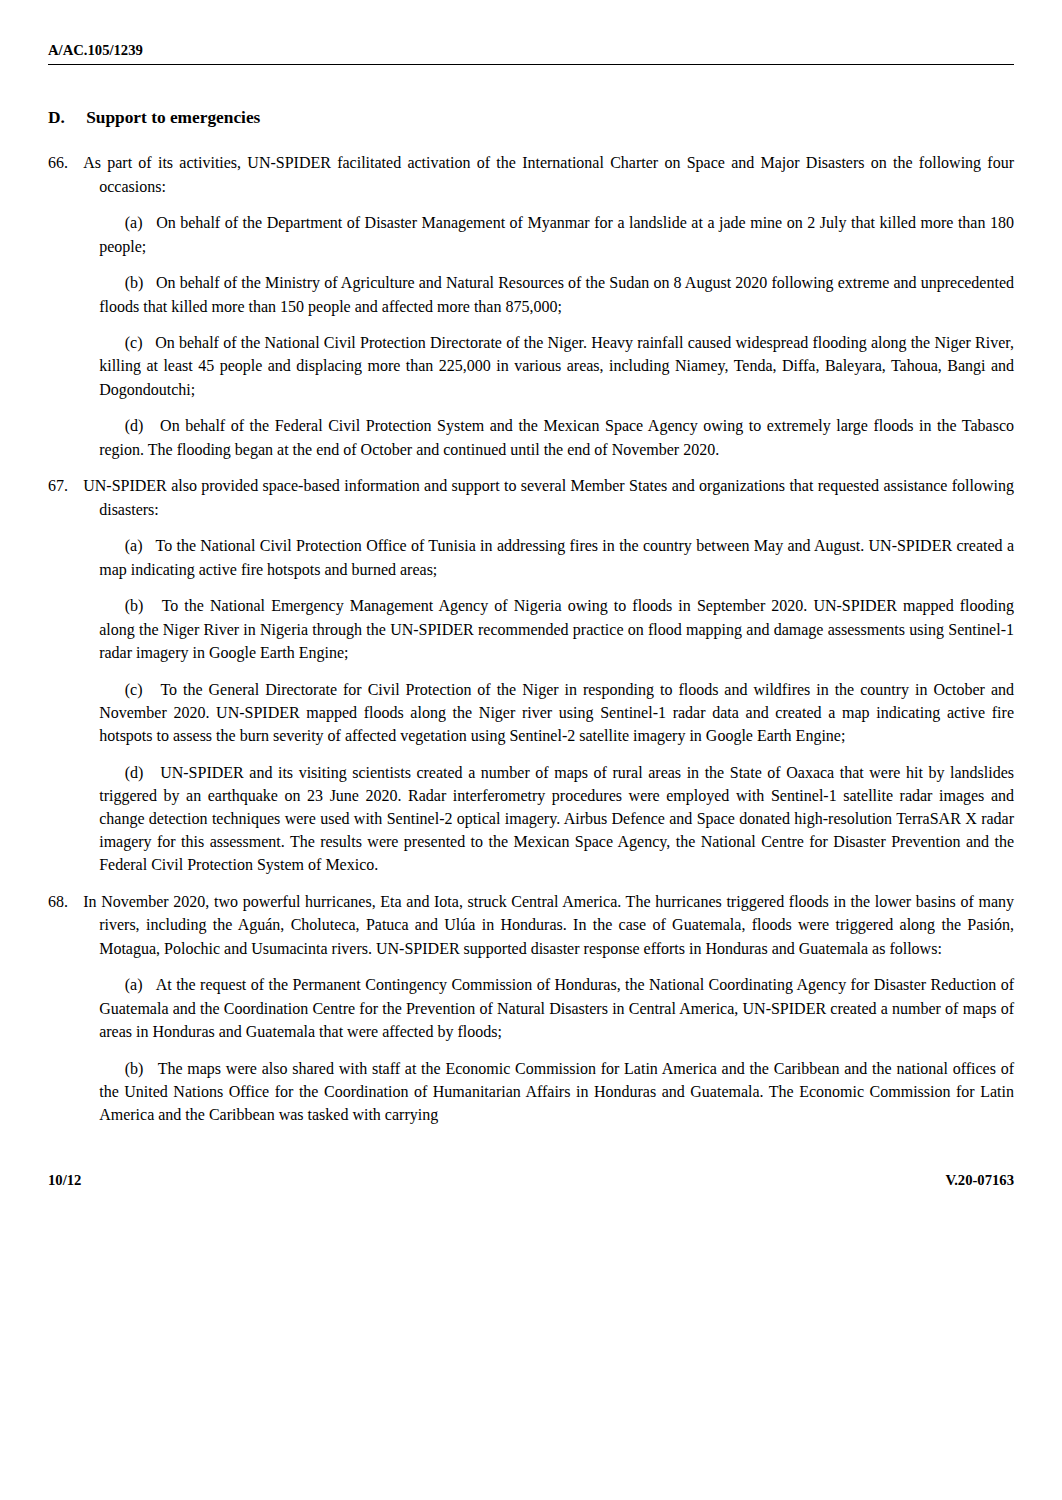A/AC.105/1239
D. Support to emergencies
66. As part of its activities, UN-SPIDER facilitated activation of the International Charter on Space and Major Disasters on the following four occasions:
(a) On behalf of the Department of Disaster Management of Myanmar for a landslide at a jade mine on 2 July that killed more than 180 people;
(b) On behalf of the Ministry of Agriculture and Natural Resources of the Sudan on 8 August 2020 following extreme and unprecedented floods that killed more than 150 people and affected more than 875,000;
(c) On behalf of the National Civil Protection Directorate of the Niger. Heavy rainfall caused widespread flooding along the Niger River, killing at least 45 people and displacing more than 225,000 in various areas, including Niamey, Tenda, Diffa, Baleyara, Tahoua, Bangi and Dogondoutchi;
(d) On behalf of the Federal Civil Protection System and the Mexican Space Agency owing to extremely large floods in the Tabasco region. The flooding began at the end of October and continued until the end of November 2020.
67. UN-SPIDER also provided space-based information and support to several Member States and organizations that requested assistance following disasters:
(a) To the National Civil Protection Office of Tunisia in addressing fires in the country between May and August. UN-SPIDER created a map indicating active fire hotspots and burned areas;
(b) To the National Emergency Management Agency of Nigeria owing to floods in September 2020. UN-SPIDER mapped flooding along the Niger River in Nigeria through the UN-SPIDER recommended practice on flood mapping and damage assessments using Sentinel-1 radar imagery in Google Earth Engine;
(c) To the General Directorate for Civil Protection of the Niger in responding to floods and wildfires in the country in October and November 2020. UN-SPIDER mapped floods along the Niger river using Sentinel-1 radar data and created a map indicating active fire hotspots to assess the burn severity of affected vegetation using Sentinel-2 satellite imagery in Google Earth Engine;
(d) UN-SPIDER and its visiting scientists created a number of maps of rural areas in the State of Oaxaca that were hit by landslides triggered by an earthquake on 23 June 2020. Radar interferometry procedures were employed with Sentinel-1 satellite radar images and change detection techniques were used with Sentinel-2 optical imagery. Airbus Defence and Space donated high-resolution TerraSAR X radar imagery for this assessment. The results were presented to the Mexican Space Agency, the National Centre for Disaster Prevention and the Federal Civil Protection System of Mexico.
68. In November 2020, two powerful hurricanes, Eta and Iota, struck Central America. The hurricanes triggered floods in the lower basins of many rivers, including the Aguán, Choluteca, Patuca and Ulúa in Honduras. In the case of Guatemala, floods were triggered along the Pasión, Motagua, Polochic and Usumacinta rivers. UN-SPIDER supported disaster response efforts in Honduras and Guatemala as follows:
(a) At the request of the Permanent Contingency Commission of Honduras, the National Coordinating Agency for Disaster Reduction of Guatemala and the Coordination Centre for the Prevention of Natural Disasters in Central America, UN-SPIDER created a number of maps of areas in Honduras and Guatemala that were affected by floods;
(b) The maps were also shared with staff at the Economic Commission for Latin America and the Caribbean and the national offices of the United Nations Office for the Coordination of Humanitarian Affairs in Honduras and Guatemala. The Economic Commission for Latin America and the Caribbean was tasked with carrying
10/12 V.20-07163